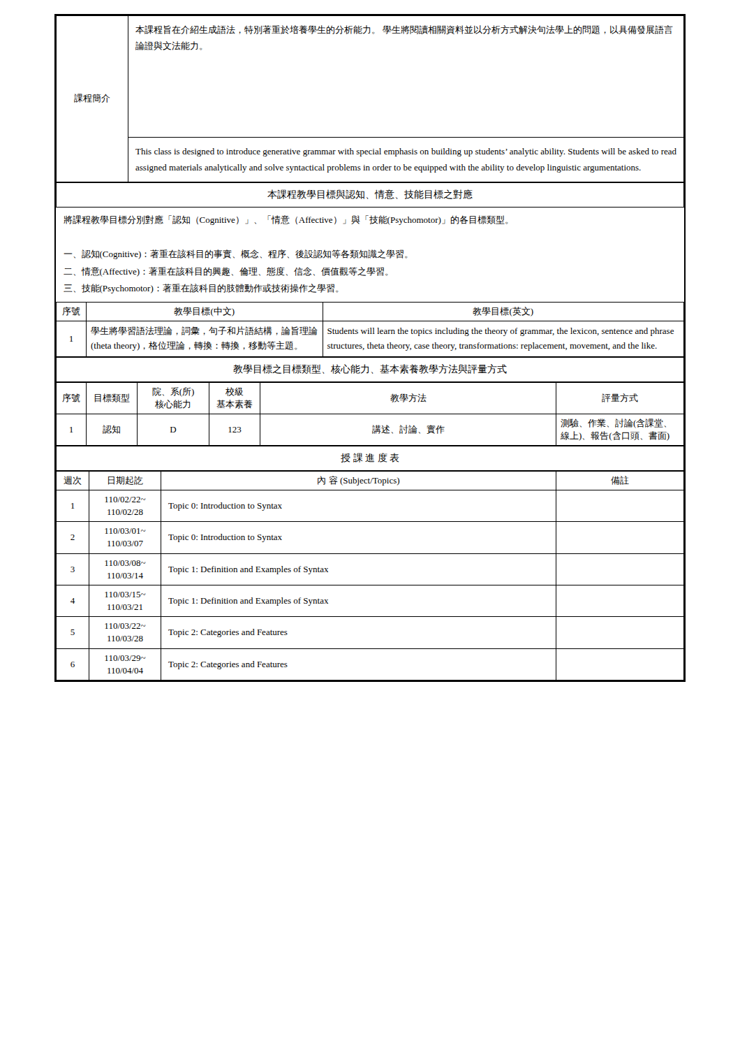| 課程簡介 | 本課程旨在介紹生成語法，特別著重於培養學生的分析能力。 學生將閱讀相關資料並以分析方式解決句法學上的問題，以具備發展語言論證與文法能力。 |
| This class is designed to introduce generative grammar with special emphasis on building up students’ analytic ability. Students will be asked to read assigned materials analytically and solve syntactical problems in order to be equipped with the ability to develop linguistic argumentations. |
| 本課程教學目標與認知、情意、技能目標之對應 |
| 將課程教學目標分別對應「認知（Cognitive）」、「情意（Affective）」與「技能(Psychomotor)」的各目標類型。 一、認知(Cognitive)：著重在該科目的事實、概念、程序、後設認知等各類知識之學習。 二、情意(Affective)：著重在該科目的興趣、倫理、態度、信念、價值觀等之學習。 三、技能(Psychomotor)：著重在該科目的肢體動作或技術操作之學習。 |
| 序號 | 教學目標(中文) | 教學目標(英文) |
| 1 | 學生將學習語法理論，詞彙，句子和片語結構，論旨理論 (theta theory)，格位理論，轉換：轉換，移動等主題。 | Students will learn the topics including the theory of grammar, the lexicon, sentence and phrase structures, theta theory, case theory, transformations: replacement, movement, and the like. |
| 教學目標之目標類型、核心能力、基本素養教學方法與評量方式 |
| 序號 | 目標類型 | 院、系(所) 核心能力 | 校級 基本素養 | 教學方法 | 評量方式 |
| 1 | 認知 | D | 123 | 講述、討論、實作 | 測驗、作業、討論(含課堂、線上)、報告(含口頭、書面) |
| 授 課 進 度 表 |
| 週次 | 日期起訖 | 內 容 (Subject/Topics) | 備註 |
| 1 | 110/02/22~ 110/02/28 | Topic 0: Introduction to Syntax | |
| 2 | 110/03/01~ 110/03/07 | Topic 0: Introduction to Syntax | |
| 3 | 110/03/08~ 110/03/14 | Topic 1: Definition and Examples of Syntax | |
| 4 | 110/03/15~ 110/03/21 | Topic 1: Definition and Examples of Syntax | |
| 5 | 110/03/22~ 110/03/28 | Topic 2: Categories and Features | |
| 6 | 110/03/29~ 110/04/04 | Topic 2: Categories and Features | |